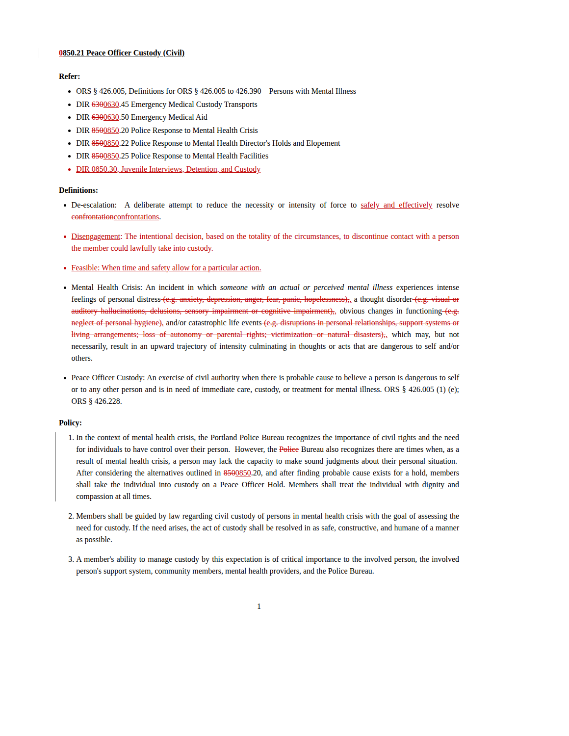0850.21 Peace Officer Custody (Civil)
Refer:
ORS § 426.005, Definitions for ORS § 426.005 to 426.390 – Persons with Mental Illness
DIR 6300630.45 Emergency Medical Custody Transports
DIR 6300630.50 Emergency Medical Aid
DIR 8500850.20 Police Response to Mental Health Crisis
DIR 8500850.22 Police Response to Mental Health Director's Holds and Elopement
DIR 8500850.25 Police Response to Mental Health Facilities
DIR 0850.30, Juvenile Interviews, Detention, and Custody
Definitions:
De-escalation: A deliberate attempt to reduce the necessity or intensity of force to safely and effectively resolve confrontation confrontations.
Disengagement: The intentional decision, based on the totality of the circumstances, to discontinue contact with a person the member could lawfully take into custody.
Feasible: When time and safety allow for a particular action.
Mental Health Crisis: An incident in which someone with an actual or perceived mental illness experiences intense feelings of personal distress (e.g. anxiety, depression, anger, fear, panic, hopelessness),, a thought disorder (e.g. visual or auditory hallucinations, delusions, sensory impairment or cognitive impairment),, obvious changes in functioning (e.g. neglect of personal hygiene), and/or catastrophic life events (e.g. disruptions in personal relationships, support systems or living arrangements; loss of autonomy or parental rights; victimization or natural disasters),, which may, but not necessarily, result in an upward trajectory of intensity culminating in thoughts or acts that are dangerous to self and/or others.
Peace Officer Custody: An exercise of civil authority when there is probable cause to believe a person is dangerous to self or to any other person and is in need of immediate care, custody, or treatment for mental illness. ORS § 426.005 (1) (e); ORS § 426.228.
Policy:
In the context of mental health crisis, the Portland Police Bureau recognizes the importance of civil rights and the need for individuals to have control over their person. However, the Police Bureau also recognizes there are times when, as a result of mental health crisis, a person may lack the capacity to make sound judgments about their personal situation. After considering the alternatives outlined in 8500850.20, and after finding probable cause exists for a hold, members shall take the individual into custody on a Peace Officer Hold. Members shall treat the individual with dignity and compassion at all times.
Members shall be guided by law regarding civil custody of persons in mental health crisis with the goal of assessing the need for custody. If the need arises, the act of custody shall be resolved in as safe, constructive, and humane of a manner as possible.
A member's ability to manage custody by this expectation is of critical importance to the involved person, the involved person's support system, community members, mental health providers, and the Police Bureau.
1